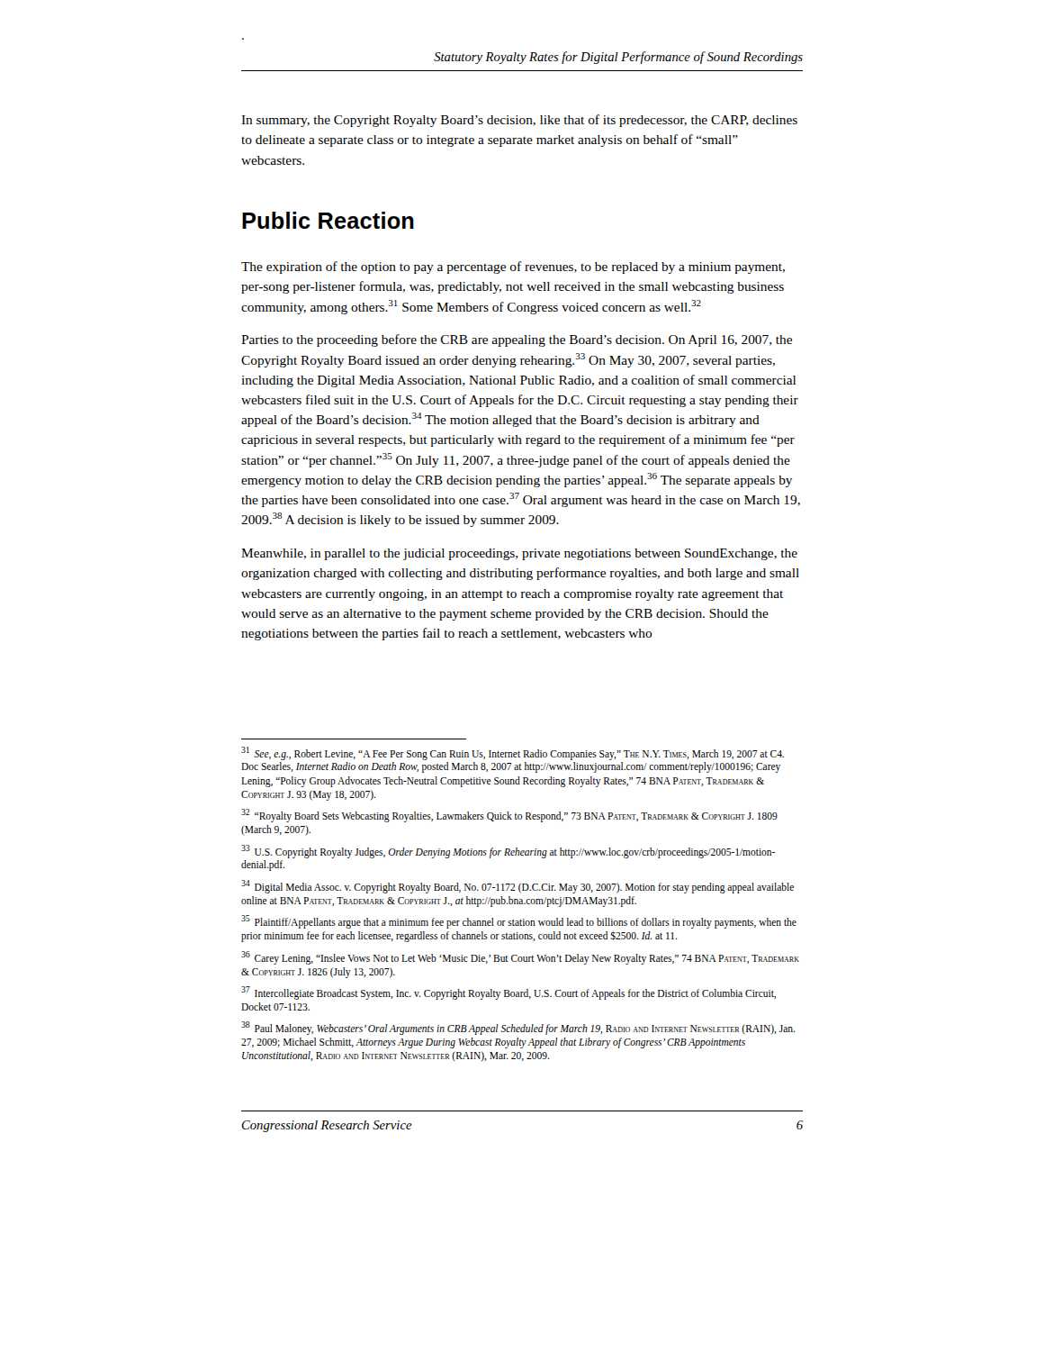.
Statutory Royalty Rates for Digital Performance of Sound Recordings
In summary, the Copyright Royalty Board’s decision, like that of its predecessor, the CARP, declines to delineate a separate class or to integrate a separate market analysis on behalf of “small” webcasters.
Public Reaction
The expiration of the option to pay a percentage of revenues, to be replaced by a minium payment, per-song per-listener formula, was, predictably, not well received in the small webcasting business community, among others.31 Some Members of Congress voiced concern as well.32
Parties to the proceeding before the CRB are appealing the Board’s decision. On April 16, 2007, the Copyright Royalty Board issued an order denying rehearing.33 On May 30, 2007, several parties, including the Digital Media Association, National Public Radio, and a coalition of small commercial webcasters filed suit in the U.S. Court of Appeals for the D.C. Circuit requesting a stay pending their appeal of the Board’s decision.34 The motion alleged that the Board’s decision is arbitrary and capricious in several respects, but particularly with regard to the requirement of a minimum fee “per station” or “per channel.”35 On July 11, 2007, a three-judge panel of the court of appeals denied the emergency motion to delay the CRB decision pending the parties’ appeal.36 The separate appeals by the parties have been consolidated into one case.37 Oral argument was heard in the case on March 19, 2009.38 A decision is likely to be issued by summer 2009.
Meanwhile, in parallel to the judicial proceedings, private negotiations between SoundExchange, the organization charged with collecting and distributing performance royalties, and both large and small webcasters are currently ongoing, in an attempt to reach a compromise royalty rate agreement that would serve as an alternative to the payment scheme provided by the CRB decision. Should the negotiations between the parties fail to reach a settlement, webcasters who
31 See, e.g., Robert Levine, “A Fee Per Song Can Ruin Us, Internet Radio Companies Say,” The N.Y. Times, March 19, 2007 at C4. Doc Searles, Internet Radio on Death Row, posted March 8, 2007 at http://www.linuxjournal.com/ comment/reply/1000196; Carey Lening, “Policy Group Advocates Tech-Neutral Competitive Sound Recording Royalty Rates,” 74 BNA Patent, Trademark & Copyright J. 93 (May 18, 2007).
32 “Royalty Board Sets Webcasting Royalties, Lawmakers Quick to Respond,” 73 BNA Patent, Trademark & Copyright J. 1809 (March 9, 2007).
33 U.S. Copyright Royalty Judges, Order Denying Motions for Rehearing at http://www.loc.gov/crb/proceedings/2005-1/motion-denial.pdf.
34 Digital Media Assoc. v. Copyright Royalty Board, No. 07-1172 (D.C.Cir. May 30, 2007). Motion for stay pending appeal available online at BNA Patent, Trademark & Copyright J., at http://pub.bna.com/ptcj/DMAMay31.pdf.
35 Plaintiff/Appellants argue that a minimum fee per channel or station would lead to billions of dollars in royalty payments, when the prior minimum fee for each licensee, regardless of channels or stations, could not exceed $2500. Id. at 11.
36 Carey Lening, “Inslee Vows Not to Let Web ‘Music Die,’ But Court Won’t Delay New Royalty Rates,” 74 BNA Patent, Trademark & Copyright J. 1826 (July 13, 2007).
37 Intercollegiate Broadcast System, Inc. v. Copyright Royalty Board, U.S. Court of Appeals for the District of Columbia Circuit, Docket 07-1123.
38 Paul Maloney, Webcasters’ Oral Arguments in CRB Appeal Scheduled for March 19, Radio and Internet Newsletter (RAIN), Jan. 27, 2009; Michael Schmitt, Attorneys Argue During Webcast Royalty Appeal that Library of Congress’ CRB Appointments Unconstitutional, Radio and Internet Newsletter (RAIN), Mar. 20, 2009.
Congressional Research Service 6